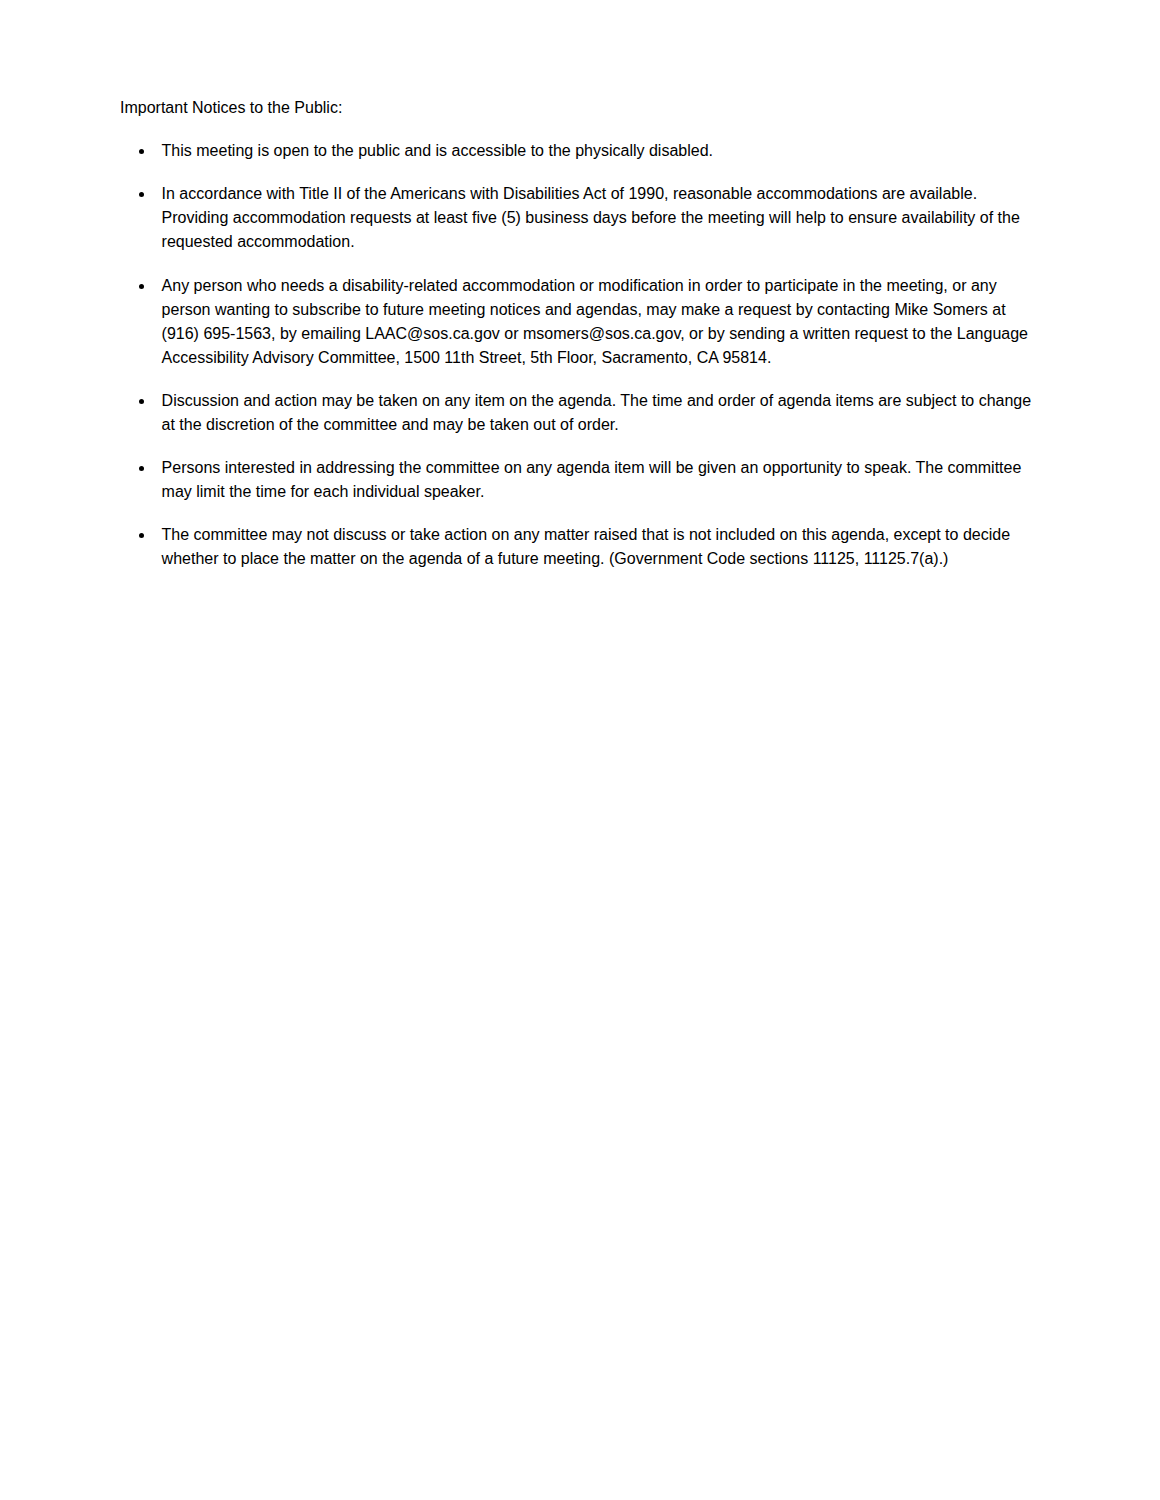Important Notices to the Public:
This meeting is open to the public and is accessible to the physically disabled.
In accordance with Title II of the Americans with Disabilities Act of 1990, reasonable accommodations are available. Providing accommodation requests at least five (5) business days before the meeting will help to ensure availability of the requested accommodation.
Any person who needs a disability-related accommodation or modification in order to participate in the meeting, or any person wanting to subscribe to future meeting notices and agendas, may make a request by contacting Mike Somers at (916) 695-1563, by emailing LAAC@sos.ca.gov or msomers@sos.ca.gov, or by sending a written request to the Language Accessibility Advisory Committee, 1500 11th Street, 5th Floor, Sacramento, CA 95814.
Discussion and action may be taken on any item on the agenda. The time and order of agenda items are subject to change at the discretion of the committee and may be taken out of order.
Persons interested in addressing the committee on any agenda item will be given an opportunity to speak. The committee may limit the time for each individual speaker.
The committee may not discuss or take action on any matter raised that is not included on this agenda, except to decide whether to place the matter on the agenda of a future meeting. (Government Code sections 11125, 11125.7(a).)